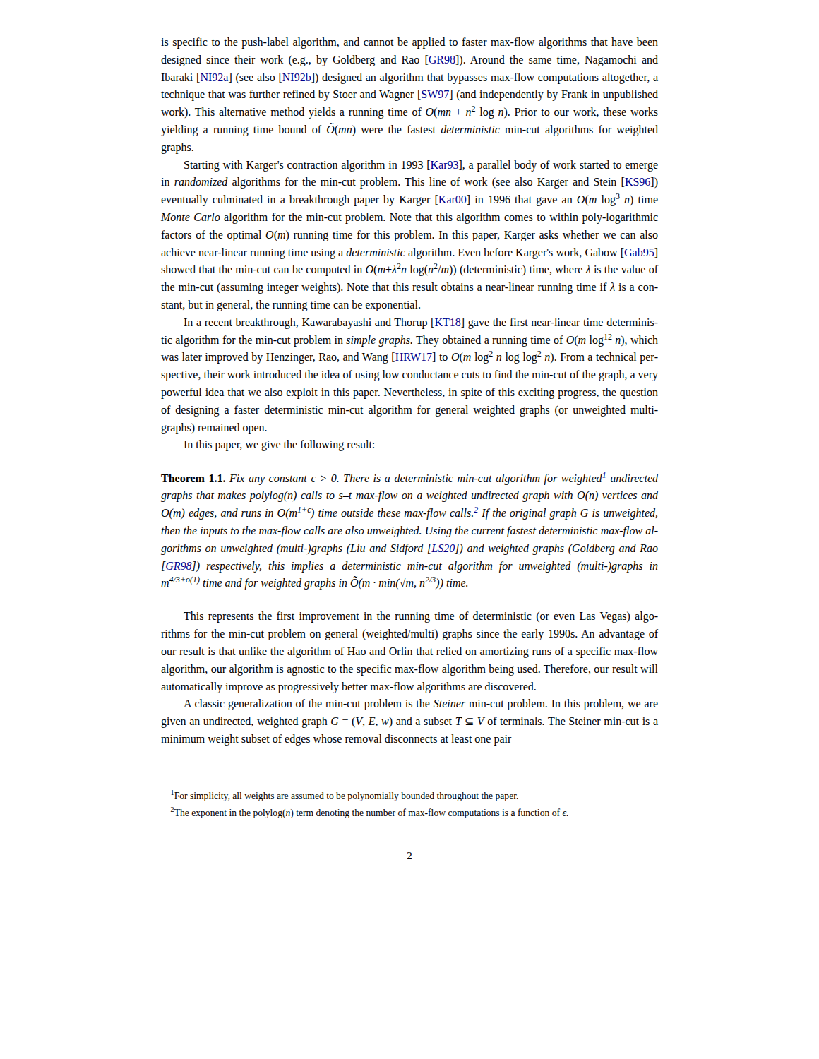is specific to the push-label algorithm, and cannot be applied to faster max-flow algorithms that have been designed since their work (e.g., by Goldberg and Rao [GR98]). Around the same time, Nagamochi and Ibaraki [NI92a] (see also [NI92b]) designed an algorithm that bypasses max-flow computations altogether, a technique that was further refined by Stoer and Wagner [SW97] (and independently by Frank in unpublished work). This alternative method yields a running time of O(mn + n2 log n). Prior to our work, these works yielding a running time bound of Õ(mn) were the fastest deterministic min-cut algorithms for weighted graphs.
Starting with Karger's contraction algorithm in 1993 [Kar93], a parallel body of work started to emerge in randomized algorithms for the min-cut problem. This line of work (see also Karger and Stein [KS96]) eventually culminated in a breakthrough paper by Karger [Kar00] in 1996 that gave an O(m log3 n) time Monte Carlo algorithm for the min-cut problem. Note that this algorithm comes to within poly-logarithmic factors of the optimal O(m) running time for this problem. In this paper, Karger asks whether we can also achieve near-linear running time using a deterministic algorithm. Even before Karger's work, Gabow [Gab95] showed that the min-cut can be computed in O(m+λ2n log(n2/m)) (deterministic) time, where λ is the value of the min-cut (assuming integer weights). Note that this result obtains a near-linear running time if λ is a constant, but in general, the running time can be exponential.
In a recent breakthrough, Kawarabayashi and Thorup [KT18] gave the first near-linear time deterministic algorithm for the min-cut problem in simple graphs. They obtained a running time of O(m log12 n), which was later improved by Henzinger, Rao, and Wang [HRW17] to O(m log2 n log log2 n). From a technical perspective, their work introduced the idea of using low conductance cuts to find the min-cut of the graph, a very powerful idea that we also exploit in this paper. Nevertheless, in spite of this exciting progress, the question of designing a faster deterministic min-cut algorithm for general weighted graphs (or unweighted multi-graphs) remained open.
In this paper, we give the following result:
Theorem 1.1. Fix any constant ϵ > 0. There is a deterministic min-cut algorithm for weighted1 undirected graphs that makes polylog(n) calls to s–t max-flow on a weighted undirected graph with O(n) vertices and O(m) edges, and runs in O(m1+ϵ) time outside these max-flow calls.2 If the original graph G is unweighted, then the inputs to the max-flow calls are also unweighted. Using the current fastest deterministic max-flow algorithms on unweighted (multi-)graphs (Liu and Sidford [LS20]) and weighted graphs (Goldberg and Rao [GR98]) respectively, this implies a deterministic min-cut algorithm for unweighted (multi-)graphs in m4/3+o(1) time and for weighted graphs in Õ(m · min(√m, n2/3)) time.
This represents the first improvement in the running time of deterministic (or even Las Vegas) algorithms for the min-cut problem on general (weighted/multi) graphs since the early 1990s. An advantage of our result is that unlike the algorithm of Hao and Orlin that relied on amortizing runs of a specific max-flow algorithm, our algorithm is agnostic to the specific max-flow algorithm being used. Therefore, our result will automatically improve as progressively better max-flow algorithms are discovered.
A classic generalization of the min-cut problem is the Steiner min-cut problem. In this problem, we are given an undirected, weighted graph G = (V, E, w) and a subset T ⊆ V of terminals. The Steiner min-cut is a minimum weight subset of edges whose removal disconnects at least one pair
1For simplicity, all weights are assumed to be polynomially bounded throughout the paper.
2The exponent in the polylog(n) term denoting the number of max-flow computations is a function of ϵ.
2